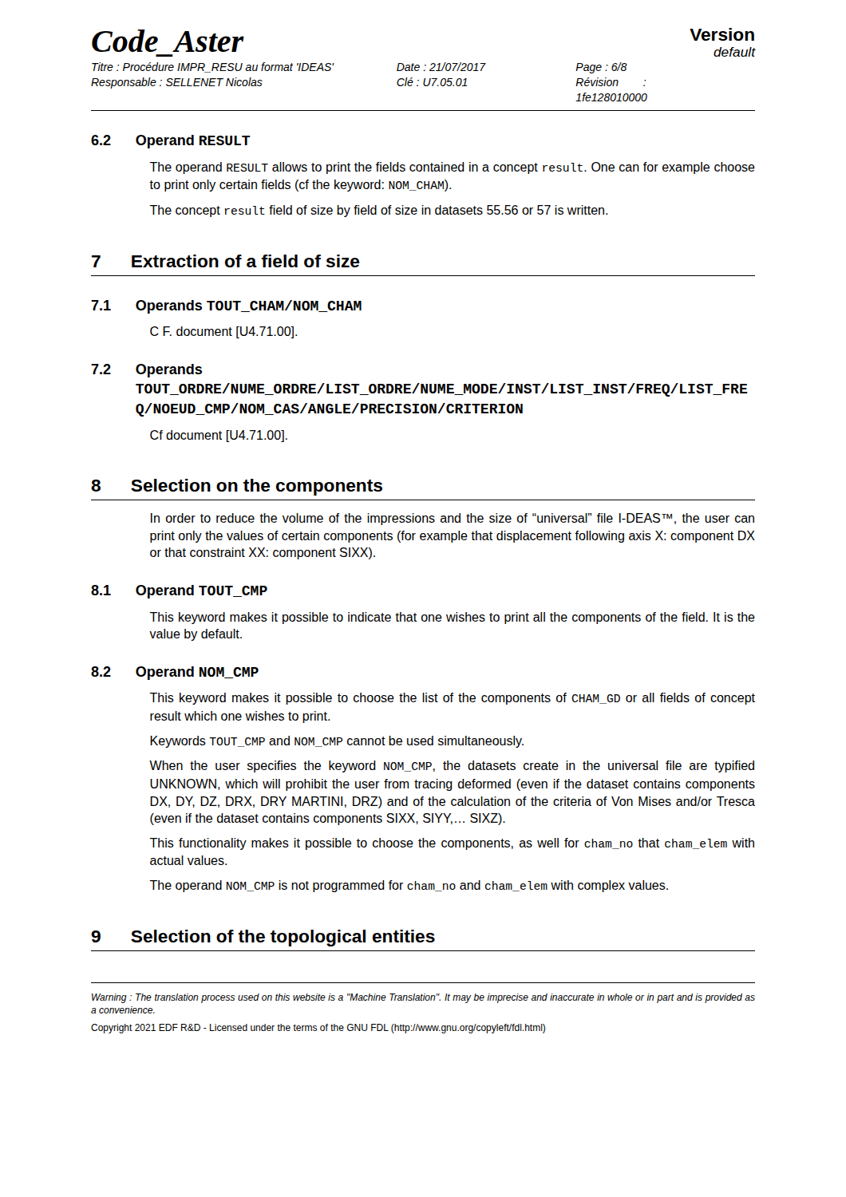Code_Aster
Version default
| Titre : Procédure IMPR_RESU au format 'IDEAS' | Date : 21/07/2017 | Page : 6/8 |
| Responsable : SELLENET Nicolas | Clé : U7.05.01 | Révision : |
| | | 1fe128010000 |
6.2 Operand RESULT
The operand RESULT allows to print the fields contained in a concept result. One can for example choose to print only certain fields (cf the keyword: NOM_CHAM).
The concept result field of size by field of size in datasets 55.56 or 57 is written.
7 Extraction of a field of size
7.1 Operands TOUT_CHAM/NOM_CHAM
C F. document [U4.71.00].
7.2 Operands TOUT_ORDRE/NUME_ORDRE/LIST_ORDRE/NUME_MODE/INST/LIST_INST/FREQ/LIST_FREQ/NOEUD_CMP/NOM_CAS/ANGLE/PRECISION/CRITERION
Cf document [U4.71.00].
8 Selection on the components
In order to reduce the volume of the impressions and the size of “universal” file I-DEAS™, the user can print only the values of certain components (for example that displacement following axis X: component DX or that constraint XX: component SIXX).
8.1 Operand TOUT_CMP
This keyword makes it possible to indicate that one wishes to print all the components of the field. It is the value by default.
8.2 Operand NOM_CMP
This keyword makes it possible to choose the list of the components of CHAM_GD or all fields of concept result which one wishes to print.
Keywords TOUT_CMP and NOM_CMP cannot be used simultaneously.
When the user specifies the keyword NOM_CMP, the datasets create in the universal file are typified UNKNOWN, which will prohibit the user from tracing deformed (even if the dataset contains components DX, DY, DZ, DRX, DRY MARTINI, DRZ) and of the calculation of the criteria of Von Mises and/or Tresca (even if the dataset contains components SIXX, SIYY,… SIXZ).
This functionality makes it possible to choose the components, as well for cham_no that cham_elem with actual values.
The operand NOM_CMP is not programmed for cham_no and cham_elem with complex values.
9 Selection of the topological entities
Warning : The translation process used on this website is a "Machine Translation". It may be imprecise and inaccurate in whole or in part and is provided as a convenience.
Copyright 2021 EDF R&D - Licensed under the terms of the GNU FDL (http://www.gnu.org/copyleft/fdl.html)